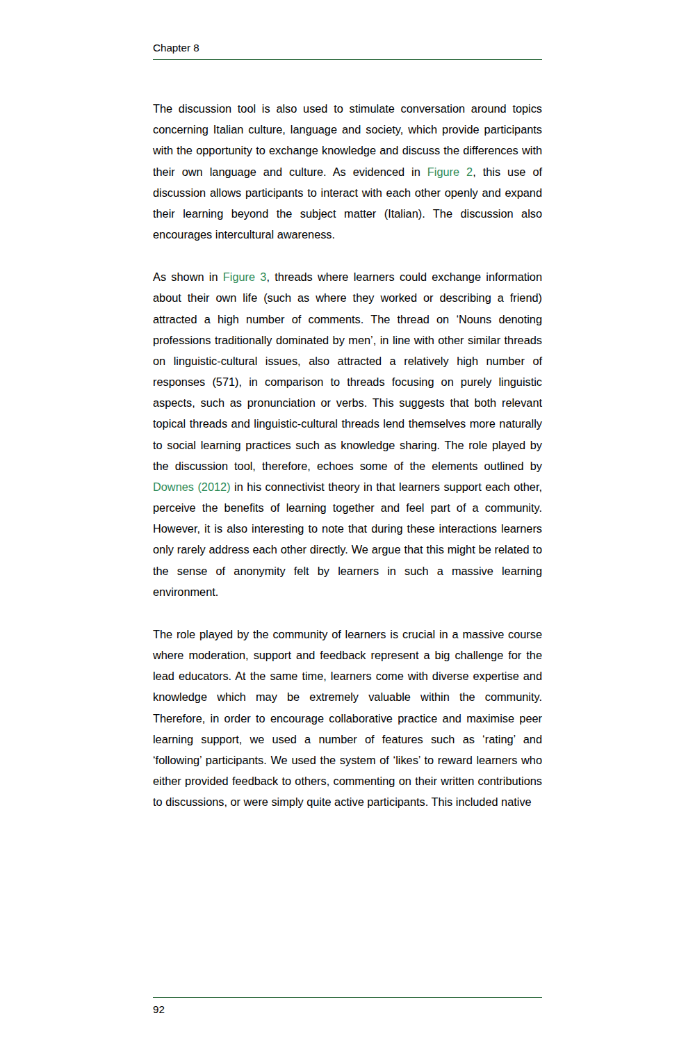Chapter 8
The discussion tool is also used to stimulate conversation around topics concerning Italian culture, language and society, which provide participants with the opportunity to exchange knowledge and discuss the differences with their own language and culture. As evidenced in Figure 2, this use of discussion allows participants to interact with each other openly and expand their learning beyond the subject matter (Italian). The discussion also encourages intercultural awareness.
As shown in Figure 3, threads where learners could exchange information about their own life (such as where they worked or describing a friend) attracted a high number of comments. The thread on ‘Nouns denoting professions traditionally dominated by men’, in line with other similar threads on linguistic-cultural issues, also attracted a relatively high number of responses (571), in comparison to threads focusing on purely linguistic aspects, such as pronunciation or verbs. This suggests that both relevant topical threads and linguistic-cultural threads lend themselves more naturally to social learning practices such as knowledge sharing. The role played by the discussion tool, therefore, echoes some of the elements outlined by Downes (2012) in his connectivist theory in that learners support each other, perceive the benefits of learning together and feel part of a community. However, it is also interesting to note that during these interactions learners only rarely address each other directly. We argue that this might be related to the sense of anonymity felt by learners in such a massive learning environment.
The role played by the community of learners is crucial in a massive course where moderation, support and feedback represent a big challenge for the lead educators. At the same time, learners come with diverse expertise and knowledge which may be extremely valuable within the community. Therefore, in order to encourage collaborative practice and maximise peer learning support, we used a number of features such as ‘rating’ and ‘following’ participants. We used the system of ‘likes’ to reward learners who either provided feedback to others, commenting on their written contributions to discussions, or were simply quite active participants. This included native
92